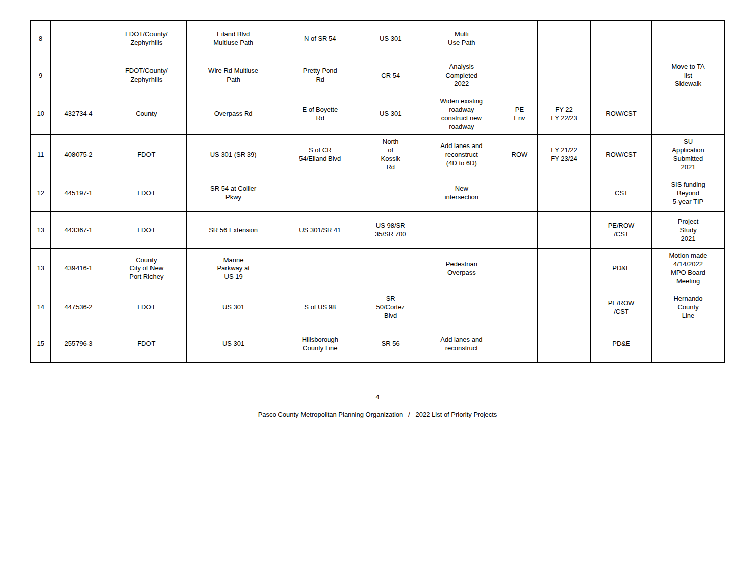| 8 | | FDOT/County/ Zephyrhills | Eiland Blvd Multiuse Path | N of SR 54 | US 301 | Multi Use Path | | | | |
| 9 | | FDOT/County/ Zephyrhills | Wire Rd Multiuse Path | Pretty Pond Rd | CR 54 | Analysis Completed 2022 | | | | Move to TA list Sidewalk |
| 10 | 432734-4 | County | Overpass Rd | E of Boyette Rd | US 301 | Widen existing roadway construct new roadway | PE Env | FY 22 FY 22/23 | ROW/CST | |
| 11 | 408075-2 | FDOT | US 301 (SR 39) | S of CR 54/Eiland Blvd | North of Kossik Rd | Add lanes and reconstruct (4D to 6D) | ROW | FY 21/22 FY 23/24 | ROW/CST | SU Application Submitted 2021 |
| 12 | 445197-1 | FDOT | SR 54 at Collier Pkwy | | | New intersection | | | CST | SIS funding Beyond 5-year TIP |
| 13 | 443367-1 | FDOT | SR 56 Extension | US 301/SR 41 | US 98/SR 35/SR 700 | | | | PE/ROW /CST | Project Study 2021 |
| 13 | 439416-1 | County City of New Port Richey | Marine Parkway at US 19 | | | Pedestrian Overpass | | | PD&E | Motion made 4/14/2022 MPO Board Meeting |
| 14 | 447536-2 | FDOT | US 301 | S of US 98 | SR 50/Cortez Blvd | | | | PE/ROW /CST | Hernando County Line |
| 15 | 255796-3 | FDOT | US 301 | Hillsborough County Line | SR 56 | Add lanes and reconstruct | | | PD&E | |
4
Pasco County Metropolitan Planning Organization / 2022 List of Priority Projects